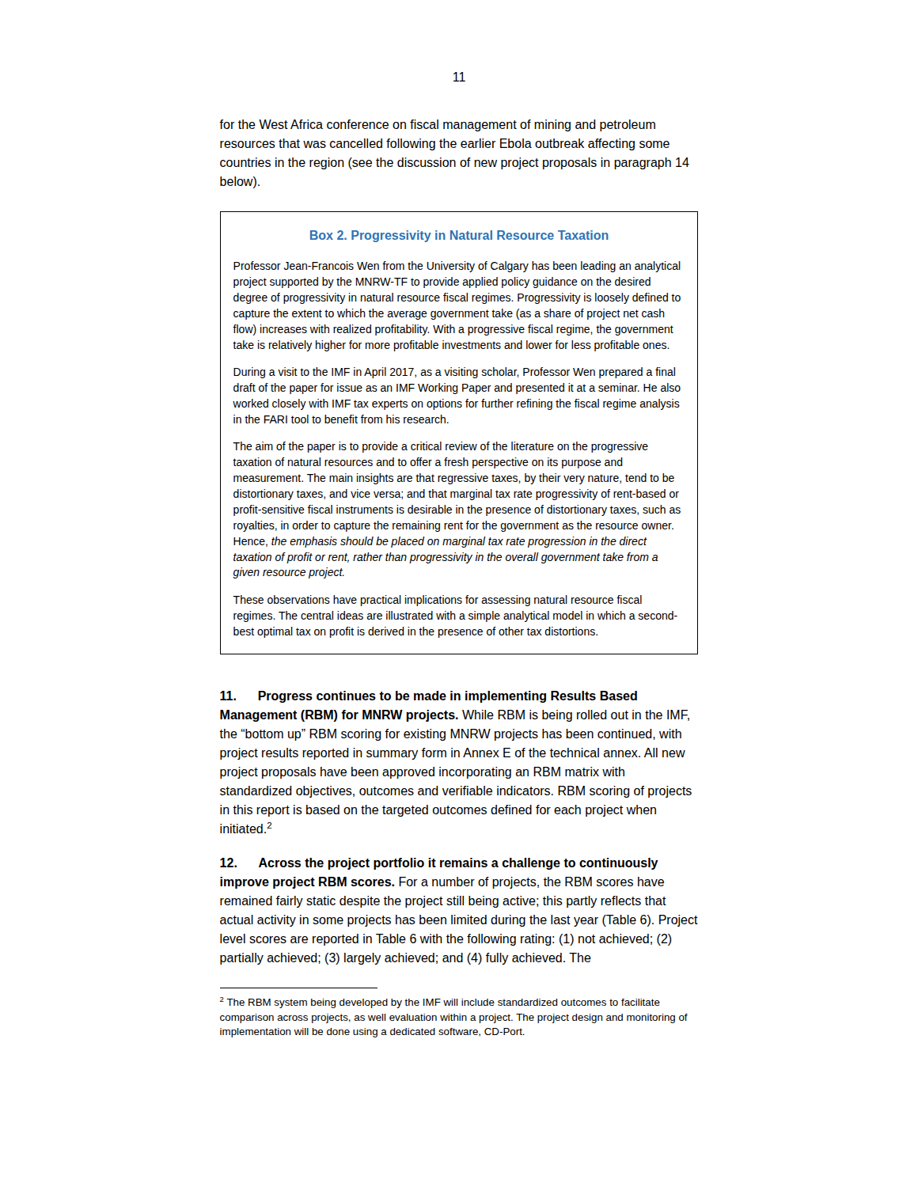11
for the West Africa conference on fiscal management of mining and petroleum resources that was cancelled following the earlier Ebola outbreak affecting some countries in the region (see the discussion of new project proposals in paragraph 14 below).
Box 2. Progressivity in Natural Resource Taxation
Professor Jean-Francois Wen from the University of Calgary has been leading an analytical project supported by the MNRW-TF to provide applied policy guidance on the desired degree of progressivity in natural resource fiscal regimes. Progressivity is loosely defined to capture the extent to which the average government take (as a share of project net cash flow) increases with realized profitability. With a progressive fiscal regime, the government take is relatively higher for more profitable investments and lower for less profitable ones.
During a visit to the IMF in April 2017, as a visiting scholar, Professor Wen prepared a final draft of the paper for issue as an IMF Working Paper and presented it at a seminar. He also worked closely with IMF tax experts on options for further refining the fiscal regime analysis in the FARI tool to benefit from his research.
The aim of the paper is to provide a critical review of the literature on the progressive taxation of natural resources and to offer a fresh perspective on its purpose and measurement. The main insights are that regressive taxes, by their very nature, tend to be distortionary taxes, and vice versa; and that marginal tax rate progressivity of rent-based or profit-sensitive fiscal instruments is desirable in the presence of distortionary taxes, such as royalties, in order to capture the remaining rent for the government as the resource owner. Hence, the emphasis should be placed on marginal tax rate progression in the direct taxation of profit or rent, rather than progressivity in the overall government take from a given resource project.
These observations have practical implications for assessing natural resource fiscal regimes. The central ideas are illustrated with a simple analytical model in which a second-best optimal tax on profit is derived in the presence of other tax distortions.
11. Progress continues to be made in implementing Results Based Management (RBM) for MNRW projects. While RBM is being rolled out in the IMF, the “bottom up” RBM scoring for existing MNRW projects has been continued, with project results reported in summary form in Annex E of the technical annex. All new project proposals have been approved incorporating an RBM matrix with standardized objectives, outcomes and verifiable indicators. RBM scoring of projects in this report is based on the targeted outcomes defined for each project when initiated.2
12. Across the project portfolio it remains a challenge to continuously improve project RBM scores. For a number of projects, the RBM scores have remained fairly static despite the project still being active; this partly reflects that actual activity in some projects has been limited during the last year (Table 6). Project level scores are reported in Table 6 with the following rating: (1) not achieved; (2) partially achieved; (3) largely achieved; and (4) fully achieved. The
2 The RBM system being developed by the IMF will include standardized outcomes to facilitate comparison across projects, as well evaluation within a project. The project design and monitoring of implementation will be done using a dedicated software, CD-Port.